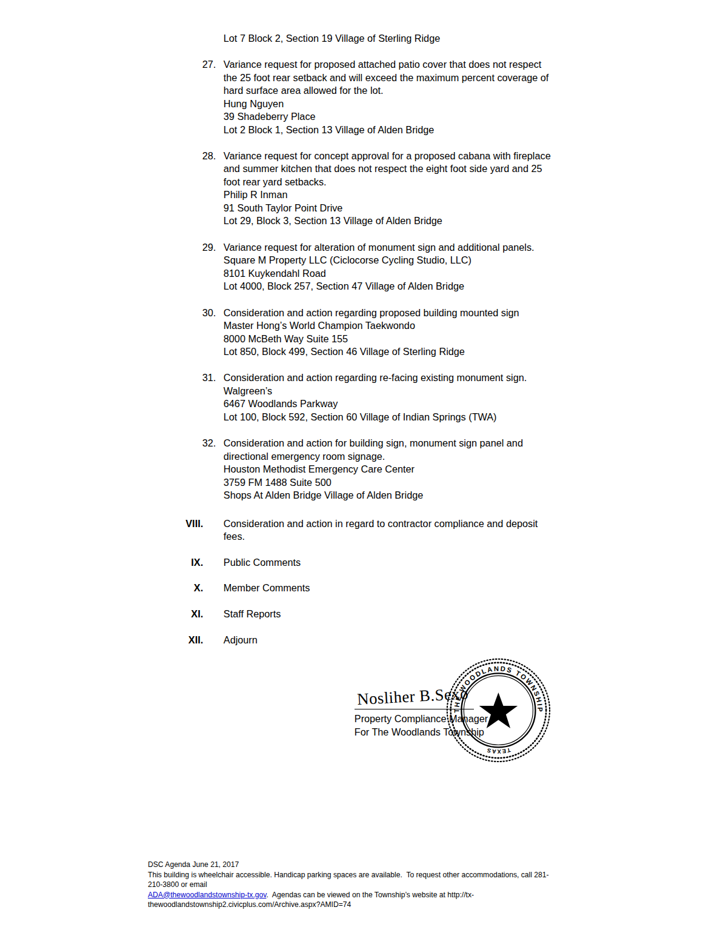Lot 7 Block 2, Section 19 Village of Sterling Ridge
27. Variance request for proposed attached patio cover that does not respect the 25 foot rear setback and will exceed the maximum percent coverage of hard surface area allowed for the lot. Hung Nguyen 39 Shadeberry Place Lot 2 Block 1, Section 13 Village of Alden Bridge
28. Variance request for concept approval for a proposed cabana with fireplace and summer kitchen that does not respect the eight foot side yard and 25 foot rear yard setbacks. Philip R Inman 91 South Taylor Point Drive Lot 29, Block 3, Section 13 Village of Alden Bridge
29. Variance request for alteration of monument sign and additional panels. Square M Property LLC (Ciclocorse Cycling Studio, LLC) 8101 Kuykendahl Road Lot 4000, Block 257, Section 47 Village of Alden Bridge
30. Consideration and action regarding proposed building mounted sign Master Hong’s World Champion Taekwondo 8000 McBeth Way Suite 155 Lot 850, Block 499, Section 46 Village of Sterling Ridge
31. Consideration and action regarding re-facing existing monument sign. Walgreen’s 6467 Woodlands Parkway Lot 100, Block 592, Section 60 Village of Indian Springs (TWA)
32. Consideration and action for building sign, monument sign panel and directional emergency room signage. Houston Methodist Emergency Care Center 3759 FM 1488 Suite 500 Shops At Alden Bridge Village of Alden Bridge
VIII. Consideration and action in regard to contractor compliance and deposit fees.
IX. Public Comments
X. Member Comments
XI. Staff Reports
XII. Adjourn
THE WOODLANDS TOWNSHIP TEXAS
Nosliher B.Sexo
Property Compliance Manager
For The Woodlands Township
DSC Agenda June 21, 2017 This building is wheelchair accessible. Handicap parking spaces are available. To request other accommodations, call 281-210-3800 or email ADA@thewoodlandstownship-tx.gov. Agendas can be viewed on the Township’s website at http://tx-thewoodlandstownship2.civicplus.com/Archive.aspx?AMID=74